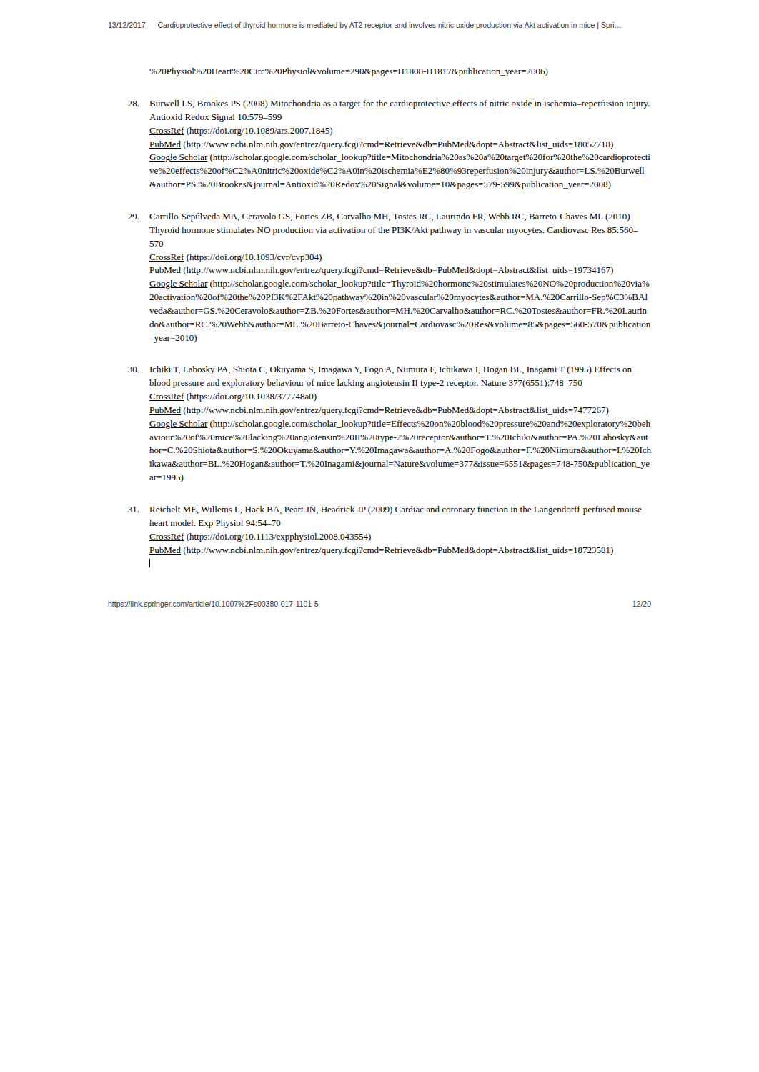13/12/2017 Cardioprotective effect of thyroid hormone is mediated by AT2 receptor and involves nitric oxide production via Akt activation in mice | Spri…
%20Physiol%20Heart%20Circ%20Physiol&volume=290&pages=H1808-H1817&publication_year=2006)
28. Burwell LS, Brookes PS (2008) Mitochondria as a target for the cardioprotective effects of nitric oxide in ischemia–reperfusion injury. Antioxid Redox Signal 10:579–599
CrossRef (https://doi.org/10.1089/ars.2007.1845) PubMed (http://www.ncbi.nlm.nih.gov/entrez/query.fcgi?cmd=Retrieve&db=PubMed&dopt=Abstract&list_uids=18052718) Google Scholar (http://scholar.google.com/scholar_lookup?title=Mitochondria%20as%20a%20target%20for%20the%20cardioprotective%20effects%20of%C2%A0nitric%20oxide%C2%A0in%20ischemia%E2%80%93reperfusion%20injury&author=LS.%20Burwell&author=PS.%20Brookes&journal=Antioxid%20Redox%20Signal&volume=10&pages=579-599&publication_year=2008)
29. Carrillo-Sepúlveda MA, Ceravolo GS, Fortes ZB, Carvalho MH, Tostes RC, Laurindo FR, Webb RC, Barreto-Chaves ML (2010) Thyroid hormone stimulates NO production via activation of the PI3K/Akt pathway in vascular myocytes. Cardiovasc Res 85:560–570
CrossRef (https://doi.org/10.1093/cvr/cvp304) PubMed (http://www.ncbi.nlm.nih.gov/entrez/query.fcgi?cmd=Retrieve&db=PubMed&dopt=Abstract&list_uids=19734167) Google Scholar (http://scholar.google.com/scholar_lookup?title=Thyroid%20hormone%20stimulates%20NO%20production%20via%20activation%20of%20the%20PI3K%2FAkt%20pathway%20in%20vascular%20myocytes&author=MA.%20Carrillo-Sep%C3%BAlveda&author=GS.%20Ceravolo&author=ZB.%20Fortes&author=MH.%20Carvalho&author=RC.%20Tostes&author=FR.%20Laurindo&author=RC.%20Webb&author=ML.%20Barreto-Chaves&journal=Cardiovasc%20Res&volume=85&pages=560-570&publication_year=2010)
30. Ichiki T, Labosky PA, Shiota C, Okuyama S, Imagawa Y, Fogo A, Niimura F, Ichikawa I, Hogan BL, Inagami T (1995) Effects on blood pressure and exploratory behaviour of mice lacking angiotensin II type-2 receptor. Nature 377(6551):748–750
CrossRef (https://doi.org/10.1038/377748a0) PubMed (http://www.ncbi.nlm.nih.gov/entrez/query.fcgi?cmd=Retrieve&db=PubMed&dopt=Abstract&list_uids=7477267) Google Scholar (http://scholar.google.com/scholar_lookup?title=Effects%20on%20blood%20pressure%20and%20exploratory%20behaviour%20of%20mice%20lacking%20angiotensin%20II%20type-2%20receptor&author=T.%20Ichiki&author=PA.%20Labosky&author=C.%20Shiota&author=S.%20Okuyama&author=Y.%20Imagawa&author=A.%20Fogo&author=F.%20Niimura&author=I.%20Ichikawa&author=BL.%20Hogan&author=T.%20Inagami&journal=Nature&volume=377&issue=6551&pages=748-750&publication_year=1995)
31. Reichelt ME, Willems L, Hack BA, Peart JN, Headrick JP (2009) Cardiac and coronary function in the Langendorff-perfused mouse heart model. Exp Physiol 94:54–70
CrossRef (https://doi.org/10.1113/expphysiol.2008.043554) PubMed (http://www.ncbi.nlm.nih.gov/entrez/query.fcgi?cmd=Retrieve&db=PubMed&dopt=Abstract&list_uids=18723581)
https://link.springer.com/article/10.1007%2Fs00380-017-1101-5 12/20